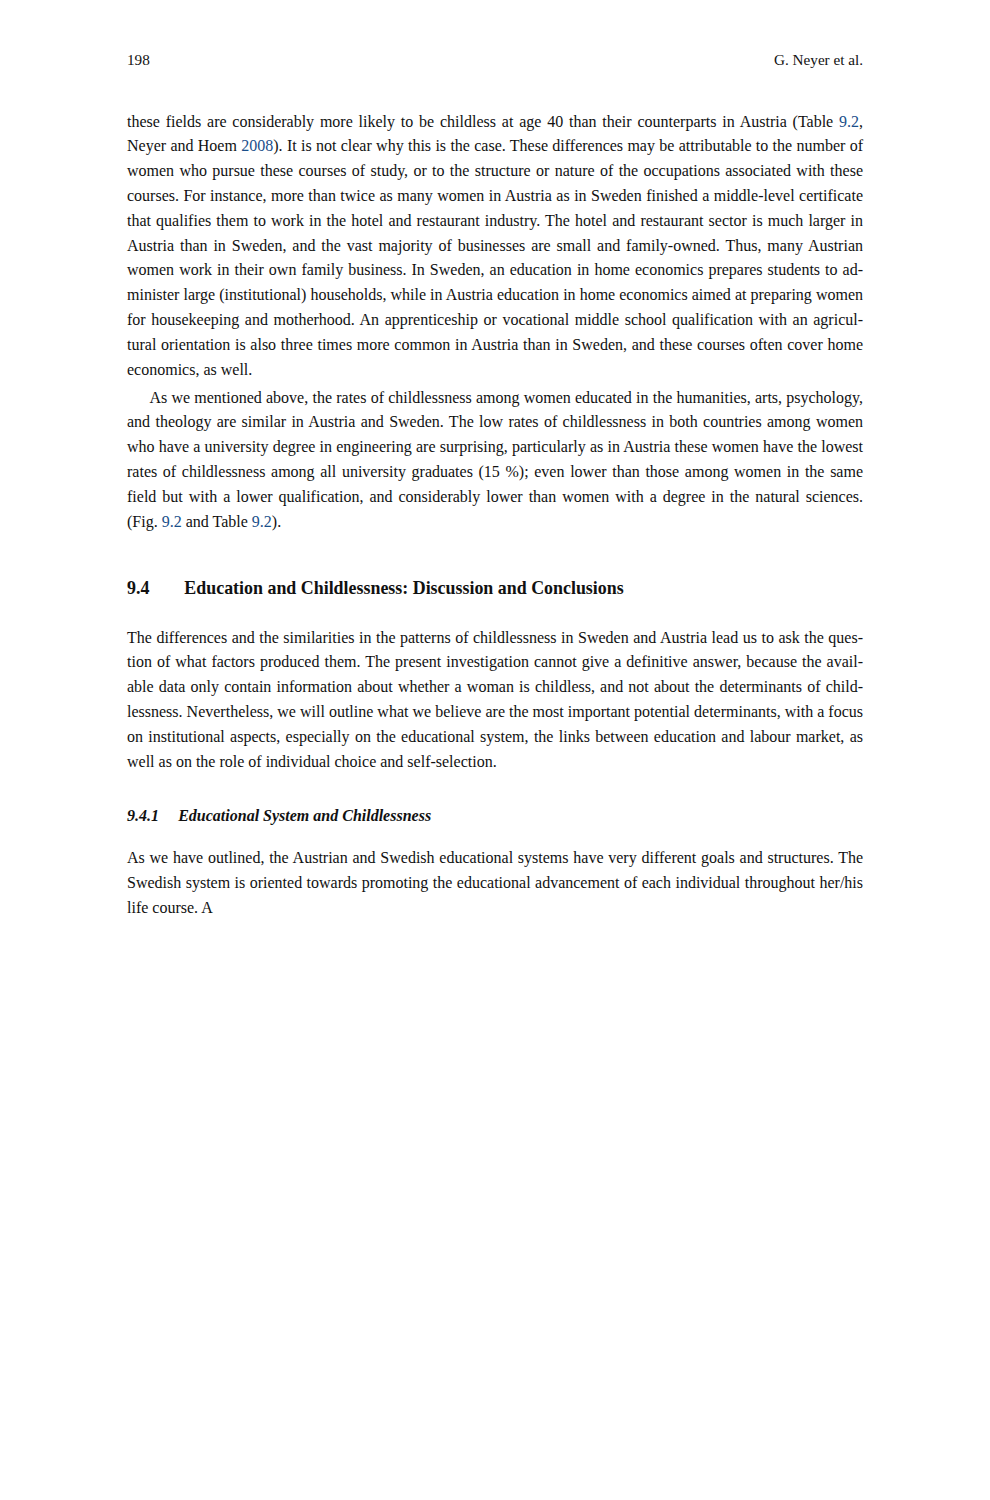198 G. Neyer et al.
these fields are considerably more likely to be childless at age 40 than their counterparts in Austria (Table 9.2, Neyer and Hoem 2008). It is not clear why this is the case. These differences may be attributable to the number of women who pursue these courses of study, or to the structure or nature of the occupations associated with these courses. For instance, more than twice as many women in Austria as in Sweden finished a middle-level certificate that qualifies them to work in the hotel and restaurant industry. The hotel and restaurant sector is much larger in Austria than in Sweden, and the vast majority of businesses are small and family-owned. Thus, many Austrian women work in their own family business. In Sweden, an education in home economics prepares students to administer large (institutional) households, while in Austria education in home economics aimed at preparing women for housekeeping and motherhood. An apprenticeship or vocational middle school qualification with an agricultural orientation is also three times more common in Austria than in Sweden, and these courses often cover home economics, as well.
As we mentioned above, the rates of childlessness among women educated in the humanities, arts, psychology, and theology are similar in Austria and Sweden. The low rates of childlessness in both countries among women who have a university degree in engineering are surprising, particularly as in Austria these women have the lowest rates of childlessness among all university graduates (15 %); even lower than those among women in the same field but with a lower qualification, and considerably lower than women with a degree in the natural sciences. (Fig. 9.2 and Table 9.2).
9.4 Education and Childlessness: Discussion and Conclusions
The differences and the similarities in the patterns of childlessness in Sweden and Austria lead us to ask the question of what factors produced them. The present investigation cannot give a definitive answer, because the available data only contain information about whether a woman is childless, and not about the determinants of childlessness. Nevertheless, we will outline what we believe are the most important potential determinants, with a focus on institutional aspects, especially on the educational system, the links between education and labour market, as well as on the role of individual choice and self-selection.
9.4.1 Educational System and Childlessness
As we have outlined, the Austrian and Swedish educational systems have very different goals and structures. The Swedish system is oriented towards promoting the educational advancement of each individual throughout her/his life course. A